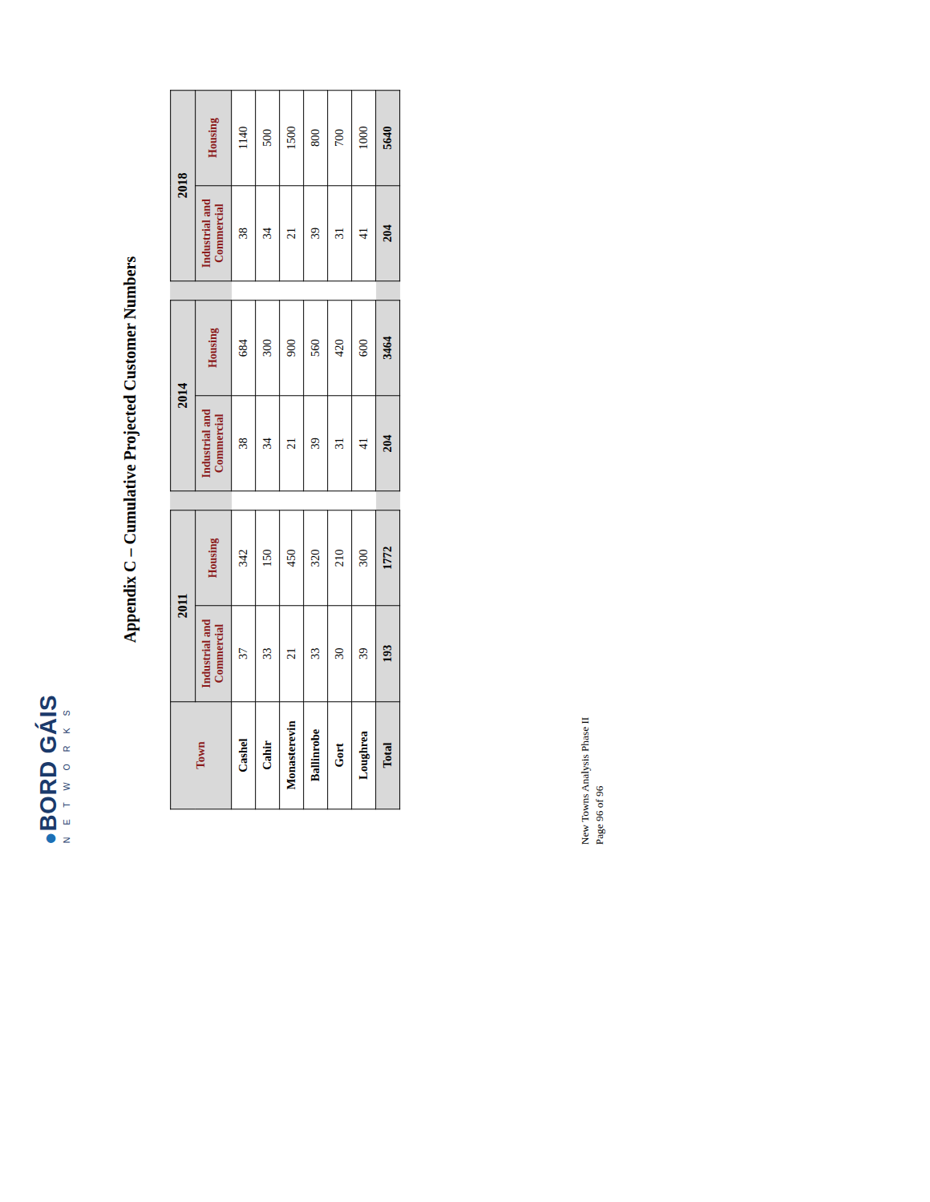●BORD GÁIS
N E T W O R K S
Appendix C – Cumulative Projected Customer Numbers
| Town | 2011 | | 2014 | | 2018 |
| --- | --- | --- | --- | --- | --- |
| Industrial and Commercial | Housing | Industrial and Commercial | Housing | Industrial and Commercial | Housing |
| Cashel | 37 | 342 | | 38 | 684 | | 38 | 1140 |
| Cahir | 33 | 150 | | 34 | 300 | | 34 | 500 |
| Monasterevin | 21 | 450 | | 21 | 900 | | 21 | 1500 |
| Ballinrobe | 33 | 320 | | 39 | 560 | | 39 | 800 |
| Gort | 30 | 210 | | 31 | 420 | | 31 | 700 |
| Loughrea | 39 | 300 | | 41 | 600 | | 41 | 1000 |
| Total | 193 | 1772 | | 204 | 3464 | | 204 | 5640 |
New Towns Analysis Phase II
Page 96 of 96